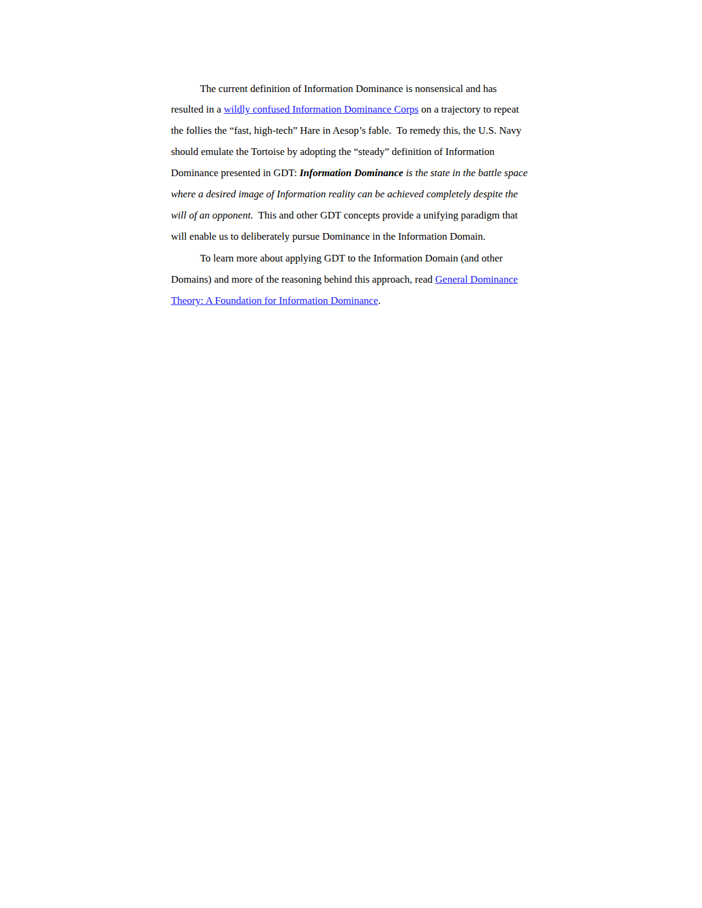The current definition of Information Dominance is nonsensical and has resulted in a wildly confused Information Dominance Corps on a trajectory to repeat the follies the “fast, high-tech” Hare in Aesop’s fable. To remedy this, the U.S. Navy should emulate the Tortoise by adopting the “steady” definition of Information Dominance presented in GDT: Information Dominance is the state in the battle space where a desired image of Information reality can be achieved completely despite the will of an opponent. This and other GDT concepts provide a unifying paradigm that will enable us to deliberately pursue Dominance in the Information Domain.
To learn more about applying GDT to the Information Domain (and other Domains) and more of the reasoning behind this approach, read General Dominance Theory: A Foundation for Information Dominance.